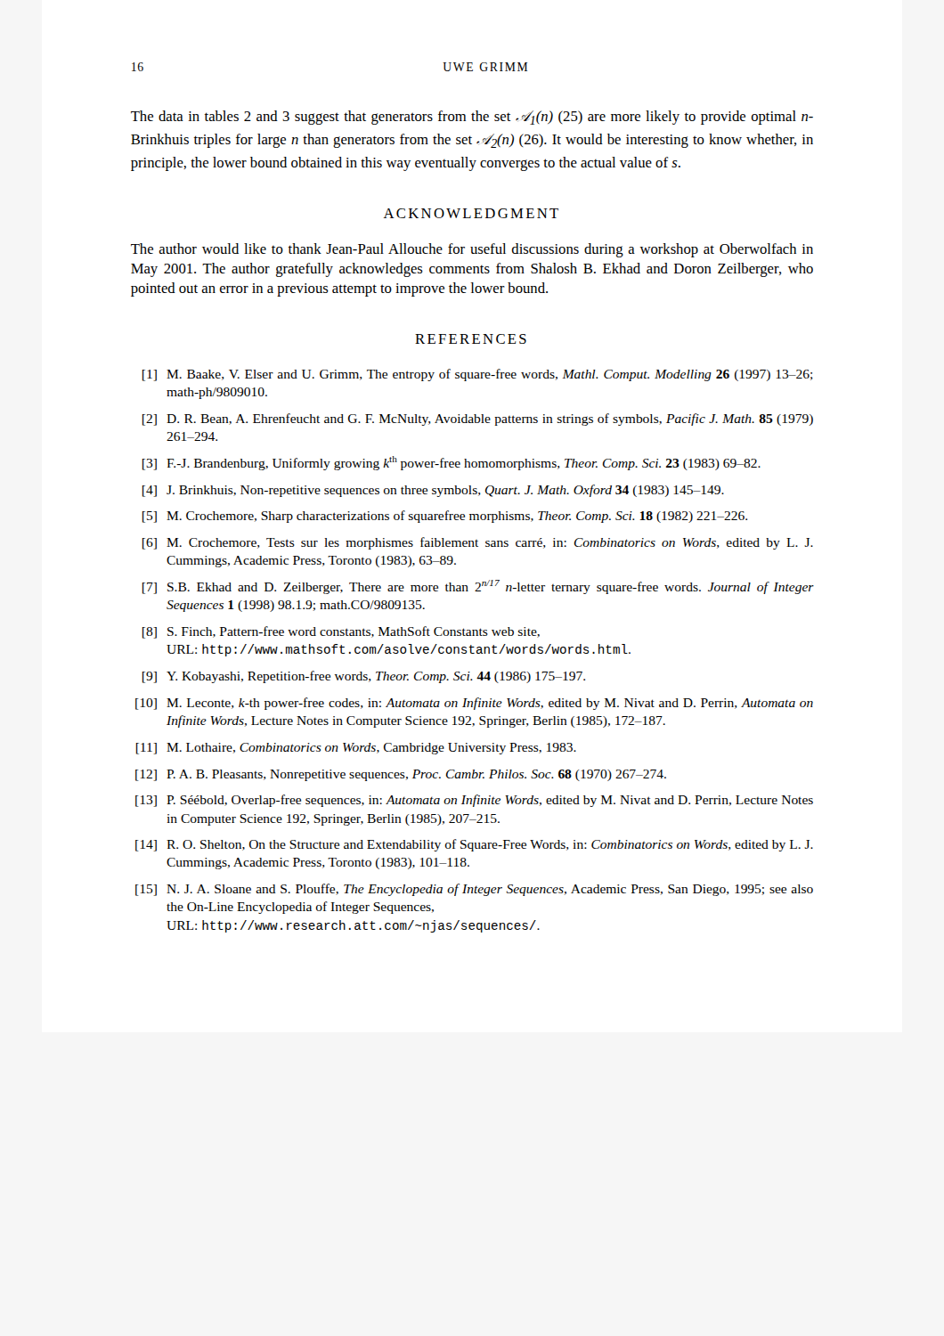16 Uwe Grimm
The data in tables 2 and 3 suggest that generators from the set 𝒜1(n) (25) are more likely to provide optimal n-Brinkhuis triples for large n than generators from the set 𝒜2(n) (26). It would be interesting to know whether, in principle, the lower bound obtained in this way eventually converges to the actual value of s.
Acknowledgment
The author would like to thank Jean-Paul Allouche for useful discussions during a workshop at Oberwolfach in May 2001. The author gratefully acknowledges comments from Shalosh B. Ekhad and Doron Zeilberger, who pointed out an error in a previous attempt to improve the lower bound.
References
[1] M. Baake, V. Elser and U. Grimm, The entropy of square-free words, Mathl. Comput. Modelling 26 (1997) 13–26; math-ph/9809010.
[2] D. R. Bean, A. Ehrenfeucht and G. F. McNulty, Avoidable patterns in strings of symbols, Pacific J. Math. 85 (1979) 261–294.
[3] F.-J. Brandenburg, Uniformly growing kth power-free homomorphisms, Theor. Comp. Sci. 23 (1983) 69–82.
[4] J. Brinkhuis, Non-repetitive sequences on three symbols, Quart. J. Math. Oxford 34 (1983) 145–149.
[5] M. Crochemore, Sharp characterizations of squarefree morphisms, Theor. Comp. Sci. 18 (1982) 221–226.
[6] M. Crochemore, Tests sur les morphismes faiblement sans carré, in: Combinatorics on Words, edited by L. J. Cummings, Academic Press, Toronto (1983), 63–89.
[7] S.B. Ekhad and D. Zeilberger, There are more than 2n/17 n-letter ternary square-free words. Journal of Integer Sequences 1 (1998) 98.1.9; math.CO/9809135.
[8] S. Finch, Pattern-free word constants, MathSoft Constants web site,
URL: http://www.mathsoft.com/asolve/constant/words/words.html.
[9] Y. Kobayashi, Repetition-free words, Theor. Comp. Sci. 44 (1986) 175–197.
[10] M. Leconte, k-th power-free codes, in: Automata on Infinite Words, edited by M. Nivat and D. Perrin, Automata on Infinite Words, Lecture Notes in Computer Science 192, Springer, Berlin (1985), 172–187.
[11] M. Lothaire, Combinatorics on Words, Cambridge University Press, 1983.
[12] P. A. B. Pleasants, Nonrepetitive sequences, Proc. Cambr. Philos. Soc. 68 (1970) 267–274.
[13] P. Séébold, Overlap-free sequences, in: Automata on Infinite Words, edited by M. Nivat and D. Perrin, Lecture Notes in Computer Science 192, Springer, Berlin (1985), 207–215.
[14] R. O. Shelton, On the Structure and Extendability of Square-Free Words, in: Combinatorics on Words, edited by L. J. Cummings, Academic Press, Toronto (1983), 101–118.
[15] N. J. A. Sloane and S. Plouffe, The Encyclopedia of Integer Sequences, Academic Press, San Diego, 1995; see also the On-Line Encyclopedia of Integer Sequences,
URL: http://www.research.att.com/~njas/sequences/.